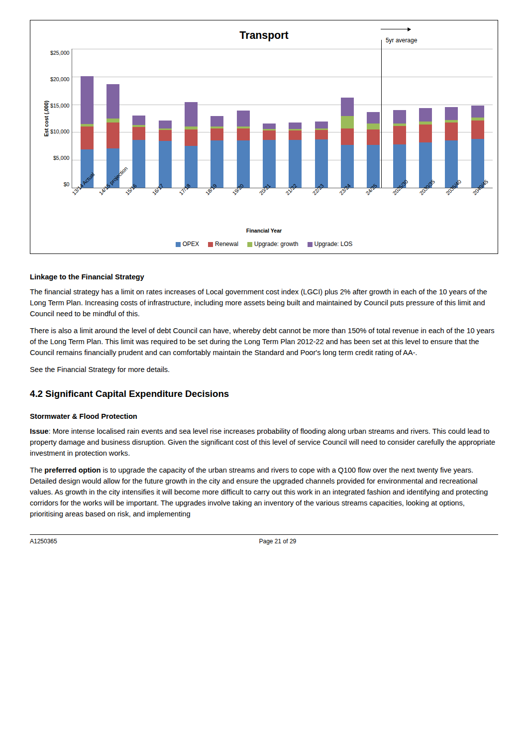Transport
Est cost (,000)
$25,000
$20,000
$15,000
$10,000
$5,000
$0
5yr average
13/14 Actual 14/15 projection 15/16 16/17 17/18 18/19 19/20 20/21 21/22 22/23 23/24 24/25 2025/30 2030/35 2035/40 2040/45
Financial Year
OPEX
Renewal
Upgrade: growth
Upgrade: LOS
Linkage to the Financial Strategy
The financial strategy has a limit on rates increases of Local government cost index (LGCI) plus 2% after growth in each of the 10 years of the Long Term Plan. Increasing costs of infrastructure, including more assets being built and maintained by Council puts pressure of this limit and Council need to be mindful of this.
There is also a limit around the level of debt Council can have, whereby debt cannot be more than 150% of total revenue in each of the 10 years of the Long Term Plan. This limit was required to be set during the Long Term Plan 2012-22 and has been set at this level to ensure that the Council remains financially prudent and can comfortably maintain the Standard and Poor's long term credit rating of AA-.
See the Financial Strategy for more details.
4.2 Significant Capital Expenditure Decisions
Stormwater & Flood Protection
Issue: More intense localised rain events and sea level rise increases probability of flooding along urban streams and rivers. This could lead to property damage and business disruption. Given the significant cost of this level of service Council will need to consider carefully the appropriate investment in protection works.
The preferred option is to upgrade the capacity of the urban streams and rivers to cope with a Q100 flow over the next twenty five years. Detailed design would allow for the future growth in the city and ensure the upgraded channels provided for environmental and recreational values. As growth in the city intensifies it will become more difficult to carry out this work in an integrated fashion and identifying and protecting corridors for the works will be important. The upgrades involve taking an inventory of the various streams capacities, looking at options, prioritising areas based on risk, and implementing
A1250365
Page 21 of 29